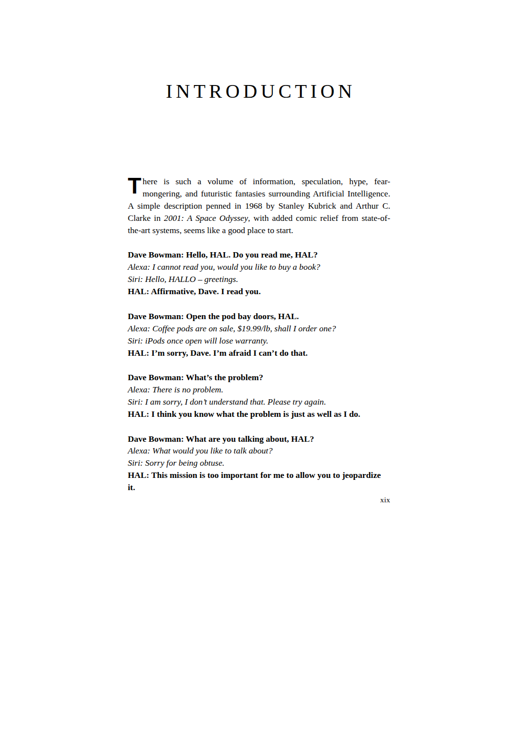INTRODUCTION
There is such a volume of information, speculation, hype, fear-mongering, and futuristic fantasies surrounding Artificial Intelligence. A simple description penned in 1968 by Stanley Kubrick and Arthur C. Clarke in 2001: A Space Odyssey, with added comic relief from state-of-the-art systems, seems like a good place to start.
Dave Bowman: Hello, HAL. Do you read me, HAL?
Alexa: I cannot read you, would you like to buy a book?
Siri: Hello, HALLO – greetings.
HAL: Affirmative, Dave. I read you.
Dave Bowman: Open the pod bay doors, HAL.
Alexa: Coffee pods are on sale, $19.99/lb, shall I order one?
Siri: iPods once open will lose warranty.
HAL: I’m sorry, Dave. I’m afraid I can’t do that.
Dave Bowman: What’s the problem?
Alexa: There is no problem.
Siri: I am sorry, I don’t understand that. Please try again.
HAL: I think you know what the problem is just as well as I do.
Dave Bowman: What are you talking about, HAL?
Alexa: What would you like to talk about?
Siri: Sorry for being obtuse.
HAL: This mission is too important for me to allow you to jeopardize it.
xix